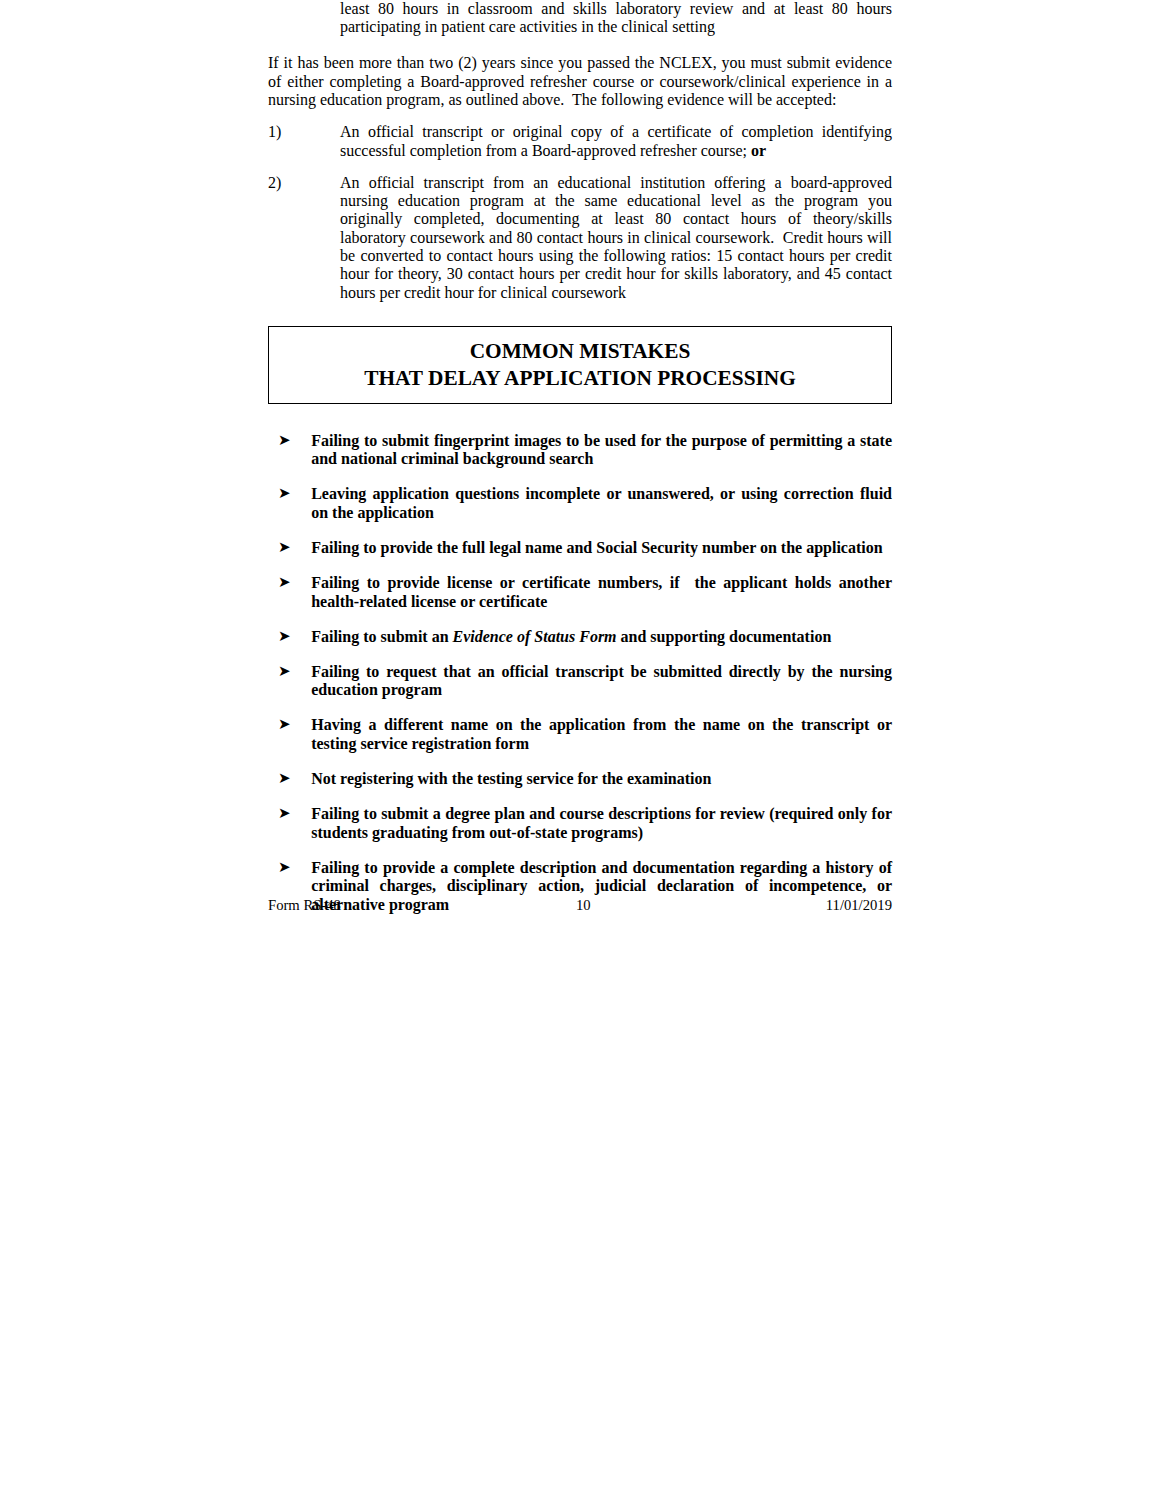least 80 hours in classroom and skills laboratory review and at least 80 hours participating in patient care activities in the clinical setting
If it has been more than two (2) years since you passed the NCLEX, you must submit evidence of either completing a Board-approved refresher course or coursework/clinical experience in a nursing education program, as outlined above. The following evidence will be accepted:
1)
An official transcript or original copy of a certificate of completion identifying successful completion from a Board-approved refresher course; or
2)
An official transcript from an educational institution offering a board-approved nursing education program at the same educational level as the program you originally completed, documenting at least 80 contact hours of theory/skills laboratory coursework and 80 contact hours in clinical coursework. Credit hours will be converted to contact hours using the following ratios: 15 contact hours per credit hour for theory, 30 contact hours per credit hour for skills laboratory, and 45 contact hours per credit hour for clinical coursework
COMMON MISTAKES
THAT DELAY APPLICATION PROCESSING
Failing to submit fingerprint images to be used for the purpose of permitting a state and national criminal background search
Leaving application questions incomplete or unanswered, or using correction fluid on the application
Failing to provide the full legal name and Social Security number on the application
Failing to provide license or certificate numbers, if the applicant holds another health-related license or certificate
Failing to submit an Evidence of Status Form and supporting documentation
Failing to request that an official transcript be submitted directly by the nursing education program
Having a different name on the application from the name on the transcript or testing service registration form
Not registering with the testing service for the examination
Failing to submit a degree plan and course descriptions for review (required only for students graduating from out-of-state programs)
Failing to provide a complete description and documentation regarding a history of criminal charges, disciplinary action, judicial declaration of incompetence, or alternative program
Form RS-48
10
11/01/2019